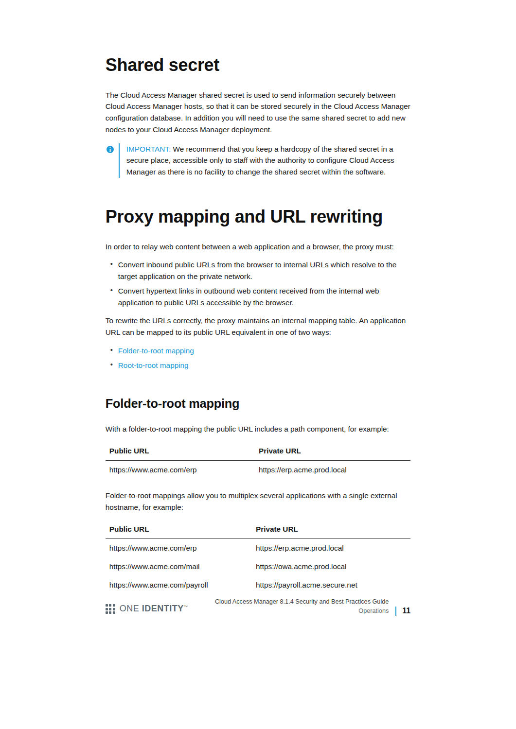Shared secret
The Cloud Access Manager shared secret is used to send information securely between Cloud Access Manager hosts, so that it can be stored securely in the Cloud Access Manager configuration database. In addition you will need to use the same shared secret to add new nodes to your Cloud Access Manager deployment.
i
IMPORTANT: We recommend that you keep a hardcopy of the shared secret in a secure place, accessible only to staff with the authority to configure Cloud Access Manager as there is no facility to change the shared secret within the software.
Proxy mapping and URL rewriting
In order to relay web content between a web application and a browser, the proxy must:
Convert inbound public URLs from the browser to internal URLs which resolve to the target application on the private network.
Convert hypertext links in outbound web content received from the internal web application to public URLs accessible by the browser.
To rewrite the URLs correctly, the proxy maintains an internal mapping table. An application URL can be mapped to its public URL equivalent in one of two ways:
Folder-to-root mapping
Root-to-root mapping
Folder-to-root mapping
With a folder-to-root mapping the public URL includes a path component, for example:
| Public URL | Private URL |
| --- | --- |
| https://www.acme.com/erp | https://erp.acme.prod.local |
Folder-to-root mappings allow you to multiplex several applications with a single external hostname, for example:
| Public URL | Private URL |
| --- | --- |
| https://www.acme.com/erp | https://erp.acme.prod.local |
| https://www.acme.com/mail | https://owa.acme.prod.local |
| https://www.acme.com/payroll | https://payroll.acme.secure.net |
ONE IDENTITY™
Cloud Access Manager 8.1.4 Security and Best Practices Guide
Operations
11